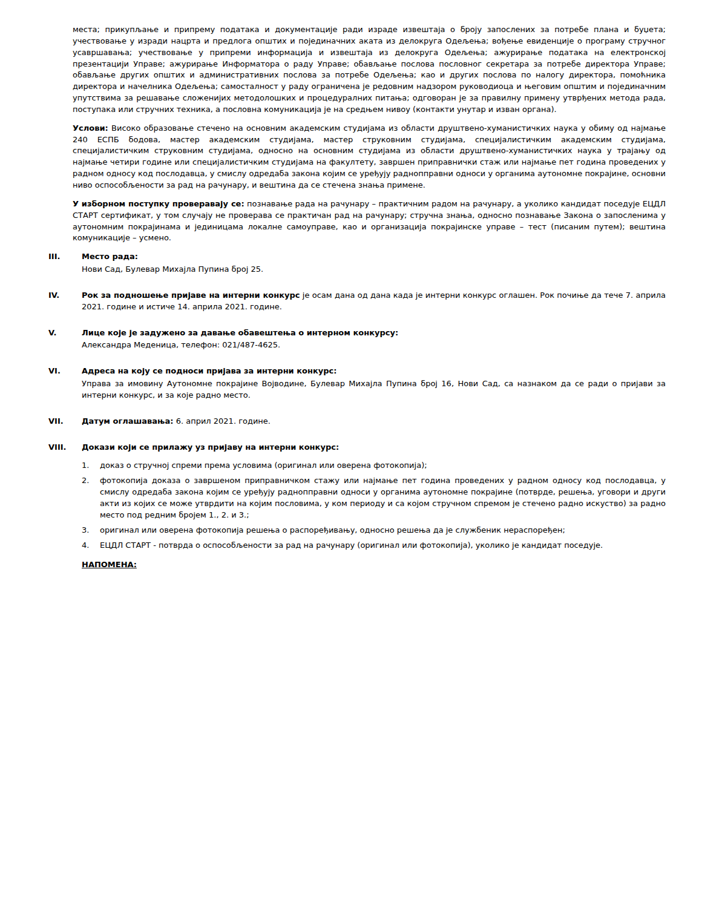места; прикупљање и припрему података и документације ради израде извештаја о броју запослених за потребе плана и буџета; учествовање у изради нацрта и предлога општих и појединачних аката из делокруга Одељења; вођење евиденције о програму стручног усавршавања; учествовање у припреми информација и извештаја из делокруга Одељења; ажурирање података на електронској презентацији Управе; ажурирање Информатора о раду Управе; обављање послова пословног секретара за потребе директора Управе; обављање других општих и административних послова за потребе Одељења; као и других послова по налогу директора, помоћника директора и начелника Одељења; самосталност у раду ограничена је редовним надзором руководиоца и његовим општим и појединачним упутствима за решавање сложенијих методолошких и процедуралних питања; одговоран је за правилну примену утврђених метода рада, поступака или стручних техника, а пословна комуникација је на средњем нивоу (контакти унутар и изван органа).
Услови: Високо образовање стечено на основним академским студијама из области друштвено-хуманистичких наука у обиму од најмање 240 ЕСПБ бодова, мастер академским студијама, мастер струковним студијама, специјалистичким академским студијама, специјалистичким струковним студијама, односно на основним студијама из области друштвено-хуманистичких наука у трајању од најмање четири године или специјалистичким студијама на факултету, завршен приправнички стаж или најмање пет година проведених у радном односу код послодавца, у смислу одредаба закона којим се уређују раднопправни односи у органима аутономне покрајине, основни ниво оспособљености за рад на рачунару, и вештина да се стечена знања примене.
У изборном поступку проверавају се: познавање рада на рачунару – практичним радом на рачунару, а уколико кандидат поседује ЕЦДЛ СТАРТ сертификат, у том случају не проверава се практичан рад на рачунару; стручна знања, односно познавање Закона о запосленима у аутономним покрајинама и јединицама локалне самоуправе, као и организација покрајинске управе – тест (писаним путем); вештина комуникације – усмено.
III.
Место рада:
Нови Сад, Булевар Михајла Пупина број 25.
IV.
Рок за подношење пријаве на интерни конкурс је осам дана од дана када је интерни конкурс оглашен. Рок почиње да тече 7. априла 2021. године и истиче 14. априла 2021. године.
V.
Лице које је задужено за давање обавештења о интерном конкурсу:
Александра Меденица, телефон: 021/487-4625.
VI.
Адреса на коју се подноси пријава за интерни конкурс:
Управа за имовину Аутономне покрајине Војводине, Булевар Михајла Пупина број 16, Нови Сад, са назнаком да се ради о пријави за интерни конкурс, и за које радно место.
VII.
Датум оглашавања: 6. април 2021. године.
VIII.
Докази који се прилажу уз пријаву на интерни конкурс:
1. доказ о стручној спреми према условима (оригинал или оверена фотокопија);
2. фотокопија доказа о завршеном приправничком стажу или најмање пет година проведених у радном односу код послодавца, у смислу одредаба закона којим се уређују раднопправни односи у органима аутономне покрајине (потврде, решења, уговори и други акти из којих се може утврдити на којим пословима, у ком периоду и са којом стручном спремом је стечено радно искуство) за радно место под редним бројем 1., 2. и 3.;
3. оригинал или оверена фотокопија решења о распоређивању, односно решења да је службеник нераспоређен;
4. ЕЦДЛ СТАРТ - потврда о оспособљености за рад на рачунару (оригинал или фотокопија), уколико је кандидат поседује.
НАПОМЕНА: